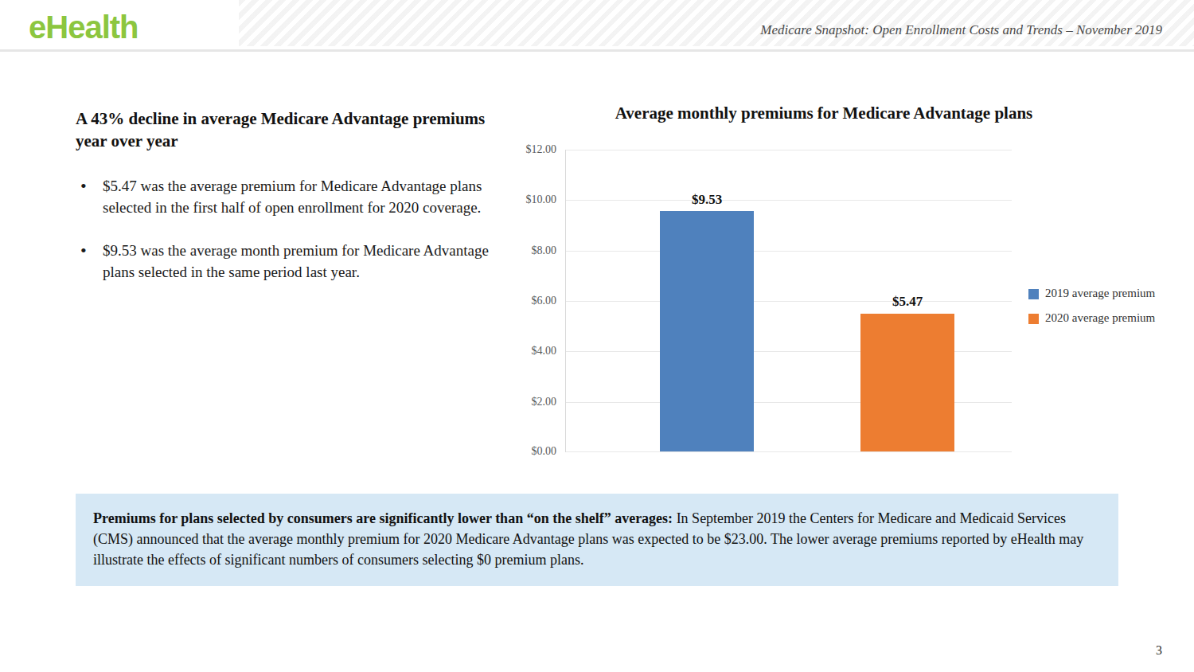eHealth
Medicare Snapshot: Open Enrollment Costs and Trends – November 2019
A 43% decline in average Medicare Advantage premiums year over year
$5.47 was the average premium for Medicare Advantage plans selected in the first half of open enrollment for 2020 coverage.
$9.53 was the average month premium for Medicare Advantage plans selected in the same period last year.
Average monthly premiums for Medicare Advantage plans
$12.00
$10.00
$8.00
$6.00
$4.00
$2.00
$0.00
$9.53
$5.47
2019 average premium
2020 average premium
Premiums for plans selected by consumers are significantly lower than “on the shelf” averages: In September 2019 the Centers for Medicare and Medicaid Services (CMS) announced that the average monthly premium for 2020 Medicare Advantage plans was expected to be $23.00. The lower average premiums reported by eHealth may illustrate the effects of significant numbers of consumers selecting $0 premium plans.
3